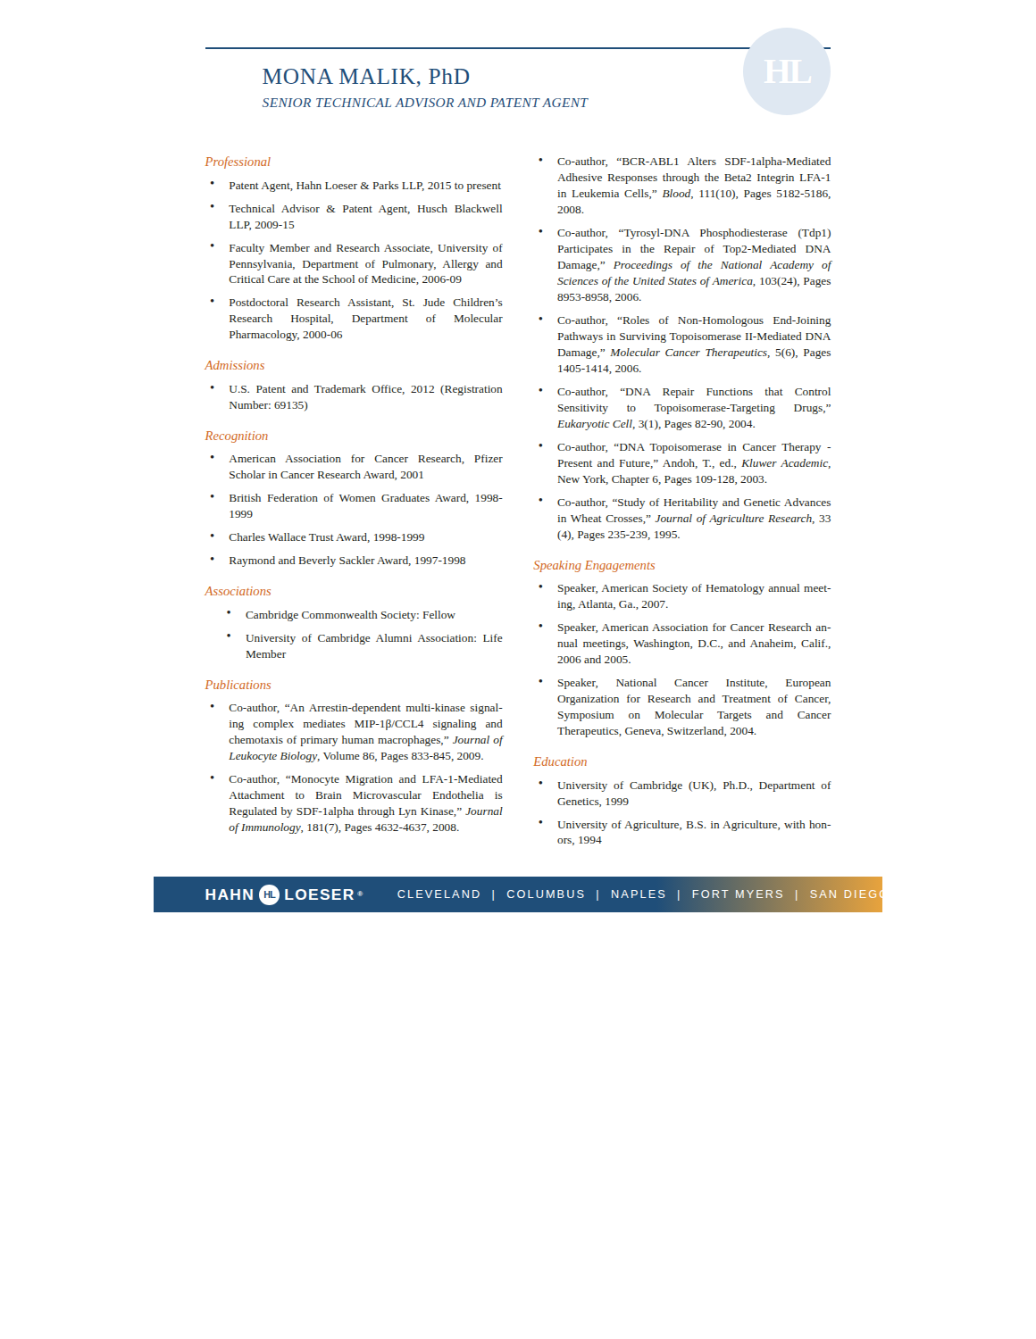HL
MONA MALIK, PhD
SENIOR TECHNICAL ADVISOR AND PATENT AGENT
Professional
Patent Agent, Hahn Loeser & Parks LLP, 2015 to present
Technical Advisor & Patent Agent, Husch Blackwell LLP, 2009-15
Faculty Member and Research Associate, University of Pennsylvania, Department of Pulmonary, Allergy and Critical Care at the School of Medicine, 2006-09
Postdoctoral Research Assistant, St. Jude Children’s Research Hospital, Department of Molecular Pharmacology, 2000-06
Admissions
U.S. Patent and Trademark Office, 2012 (Registration Number: 69135)
Recognition
American Association for Cancer Research, Pfizer Scholar in Cancer Research Award, 2001
British Federation of Women Graduates Award, 1998-1999
Charles Wallace Trust Award, 1998-1999
Raymond and Beverly Sackler Award, 1997-1998
Associations
Cambridge Commonwealth Society: Fellow
University of Cambridge Alumni Association: Life Member
Publications
Co-author, “An Arrestin-dependent multi-kinase signaling complex mediates MIP-1β/CCL4 signaling and chemotaxis of primary human macrophages,” Journal of Leukocyte Biology, Volume 86, Pages 833-845, 2009.
Co-author, “Monocyte Migration and LFA-1-Mediated Attachment to Brain Microvascular Endothelia is Regulated by SDF-1alpha through Lyn Kinase,” Journal of Immunology, 181(7), Pages 4632-4637, 2008.
Co-author, “BCR-ABL1 Alters SDF-1alpha-Mediated Adhesive Responses through the Beta2 Integrin LFA-1 in Leukemia Cells,” Blood, 111(10), Pages 5182-5186, 2008.
Co-author, “Tyrosyl-DNA Phosphodiesterase (Tdp1) Participates in the Repair of Top2-Mediated DNA Damage,” Proceedings of the National Academy of Sciences of the United States of America, 103(24), Pages 8953-8958, 2006.
Co-author, “Roles of Non-Homologous End-Joining Pathways in Surviving Topoisomerase II-Mediated DNA Damage,” Molecular Cancer Therapeutics, 5(6), Pages 1405-1414, 2006.
Co-author, “DNA Repair Functions that Control Sensitivity to Topoisomerase-Targeting Drugs,” Eukaryotic Cell, 3(1), Pages 82-90, 2004.
Co-author, “DNA Topoisomerase in Cancer Therapy - Present and Future,” Andoh, T., ed., Kluwer Academic, New York, Chapter 6, Pages 109-128, 2003.
Co-author, “Study of Heritability and Genetic Advances in Wheat Crosses,” Journal of Agriculture Research, 33 (4), Pages 235-239, 1995.
Speaking Engagements
Speaker, American Society of Hematology annual meeting, Atlanta, Ga., 2007.
Speaker, American Association for Cancer Research annual meetings, Washington, D.C., and Anaheim, Calif., 2006 and 2005.
Speaker, National Cancer Institute, European Organization for Research and Treatment of Cancer, Symposium on Molecular Targets and Cancer Therapeutics, Geneva, Switzerland, 2004.
Education
University of Cambridge (UK), Ph.D., Department of Genetics, 1999
University of Agriculture, B.S. in Agriculture, with honors, 1994
HAHNHLLOESER®
CLEVELAND | COLUMBUS | NAPLES | FORT MYERS | SAN DIEGO | CHICAGO